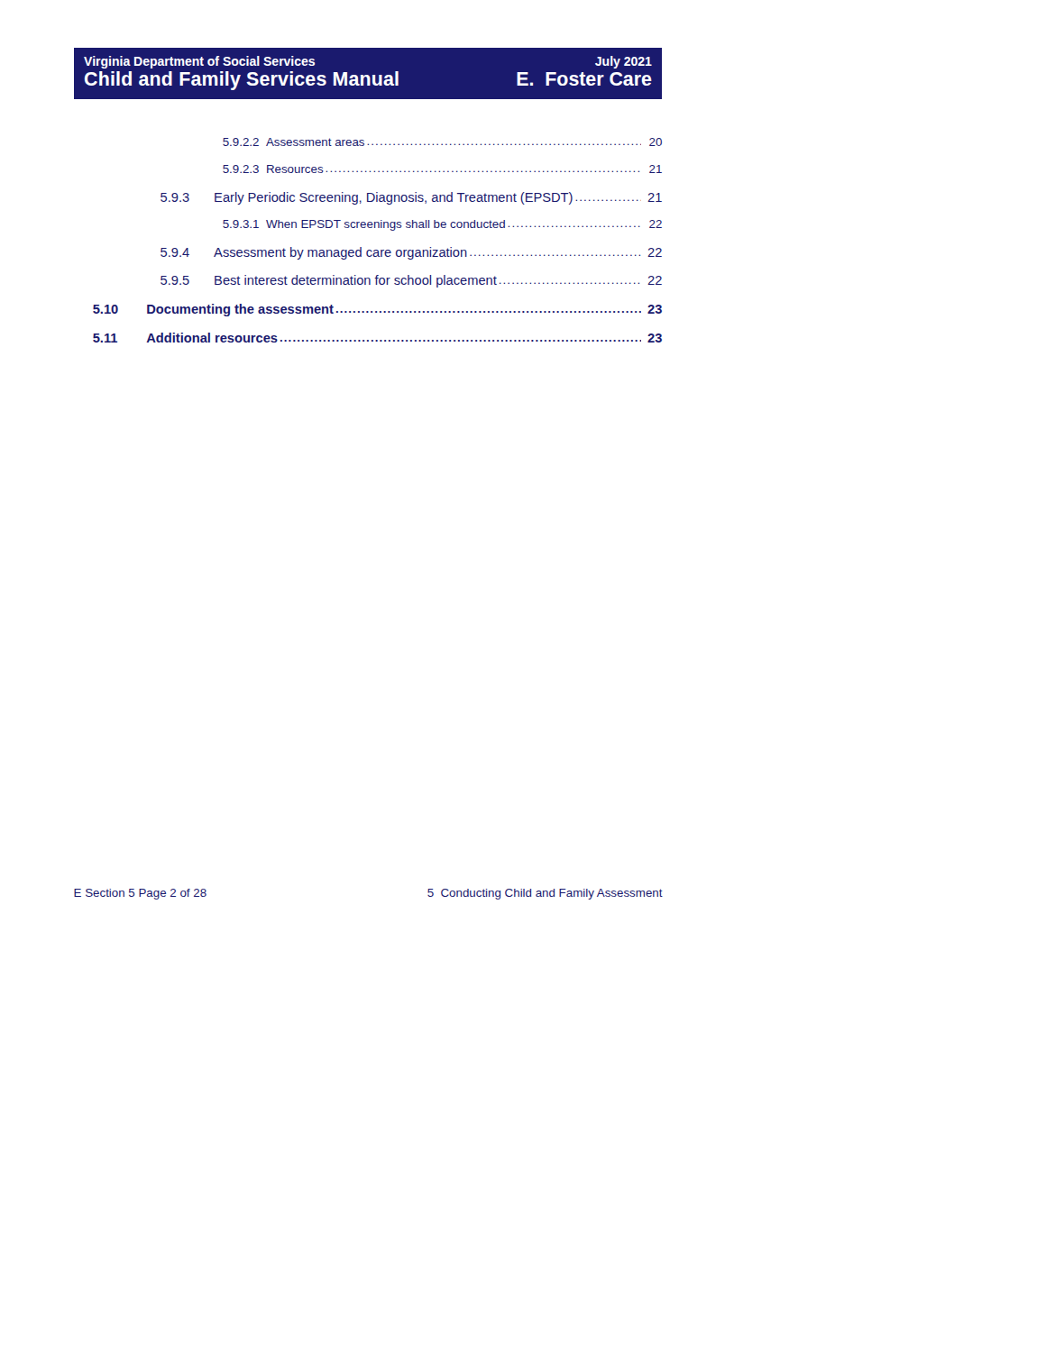Virginia Department of Social Services
July 2021
Child and Family Services Manual
E. Foster Care
5.9.2.2 Assessment areas ................................................................................... 20
5.9.2.3 Resources .............................................................................................. 21
5.9.3 Early Periodic Screening, Diagnosis, and Treatment (EPSDT) .................. 21
5.9.3.1 When EPSDT screenings shall be conducted ......................................... 22
5.9.4 Assessment by managed care organization .............................................. 22
5.9.5 Best interest determination for school placement ...................................... 22
5.10 Documenting the assessment ............................................................................... 23
5.11 Additional resources ................................................................................................ 23
E Section 5 Page 2 of 28
5 Conducting Child and Family Assessment